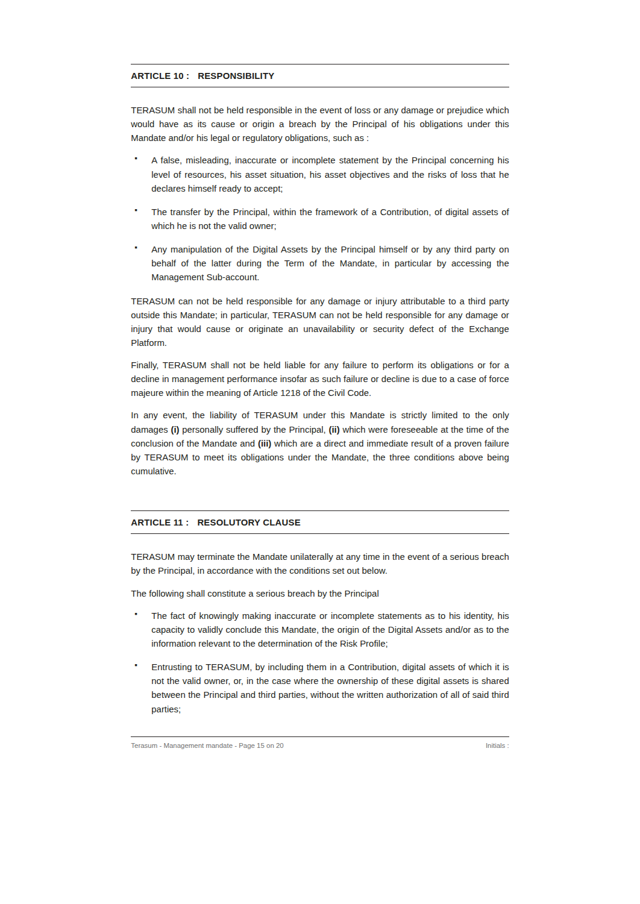ARTICLE 10 : RESPONSIBILITY
TERASUM shall not be held responsible in the event of loss or any damage or prejudice which would have as its cause or origin a breach by the Principal of his obligations under this Mandate and/or his legal or regulatory obligations, such as :
A false, misleading, inaccurate or incomplete statement by the Principal concerning his level of resources, his asset situation, his asset objectives and the risks of loss that he declares himself ready to accept;
The transfer by the Principal, within the framework of a Contribution, of digital assets of which he is not the valid owner;
Any manipulation of the Digital Assets by the Principal himself or by any third party on behalf of the latter during the Term of the Mandate, in particular by accessing the Management Sub-account.
TERASUM can not be held responsible for any damage or injury attributable to a third party outside this Mandate; in particular, TERASUM can not be held responsible for any damage or injury that would cause or originate an unavailability or security defect of the Exchange Platform.
Finally, TERASUM shall not be held liable for any failure to perform its obligations or for a decline in management performance insofar as such failure or decline is due to a case of force majeure within the meaning of Article 1218 of the Civil Code.
In any event, the liability of TERASUM under this Mandate is strictly limited to the only damages (i) personally suffered by the Principal, (ii) which were foreseeable at the time of the conclusion of the Mandate and (iii) which are a direct and immediate result of a proven failure by TERASUM to meet its obligations under the Mandate, the three conditions above being cumulative.
ARTICLE 11 : RESOLUTORY CLAUSE
TERASUM may terminate the Mandate unilaterally at any time in the event of a serious breach by the Principal, in accordance with the conditions set out below.
The following shall constitute a serious breach by the Principal
The fact of knowingly making inaccurate or incomplete statements as to his identity, his capacity to validly conclude this Mandate, the origin of the Digital Assets and/or as to the information relevant to the determination of the Risk Profile;
Entrusting to TERASUM, by including them in a Contribution, digital assets of which it is not the valid owner, or, in the case where the ownership of these digital assets is shared between the Principal and third parties, without the written authorization of all of said third parties;
Terasum - Management mandate - Page 15 on 20
Initials :